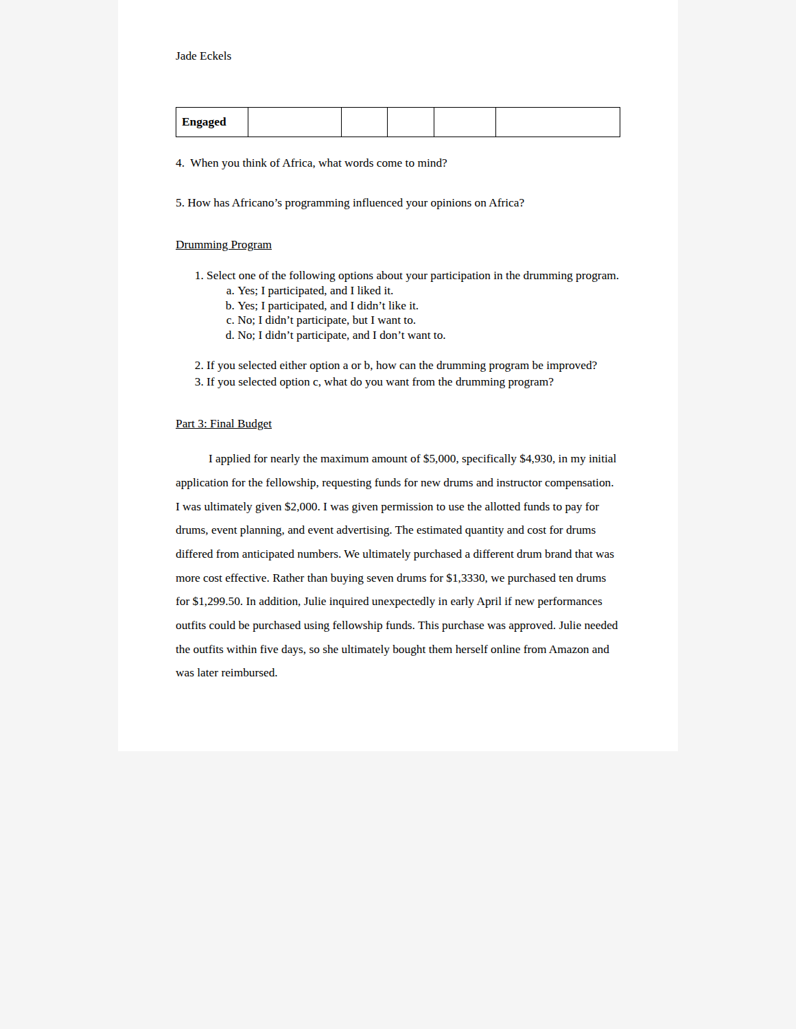Jade Eckels
| Engaged | | | | | |
4. When you think of Africa, what words come to mind?
5. How has Africano’s programming influenced your opinions on Africa?
Drumming Program
Select one of the following options about your participation in the drumming program.
Yes; I participated, and I liked it.
Yes; I participated, and I didn’t like it.
No; I didn’t participate, but I want to.
No; I didn’t participate, and I don’t want to.
If you selected either option a or b, how can the drumming program be improved?
If you selected option c, what do you want from the drumming program?
Part 3: Final Budget
I applied for nearly the maximum amount of $5,000, specifically $4,930, in my initial application for the fellowship, requesting funds for new drums and instructor compensation. I was ultimately given $2,000. I was given permission to use the allotted funds to pay for drums, event planning, and event advertising. The estimated quantity and cost for drums differed from anticipated numbers. We ultimately purchased a different drum brand that was more cost effective. Rather than buying seven drums for $1,3330, we purchased ten drums for $1,299.50. In addition, Julie inquired unexpectedly in early April if new performances outfits could be purchased using fellowship funds. This purchase was approved. Julie needed the outfits within five days, so she ultimately bought them herself online from Amazon and was later reimbursed.